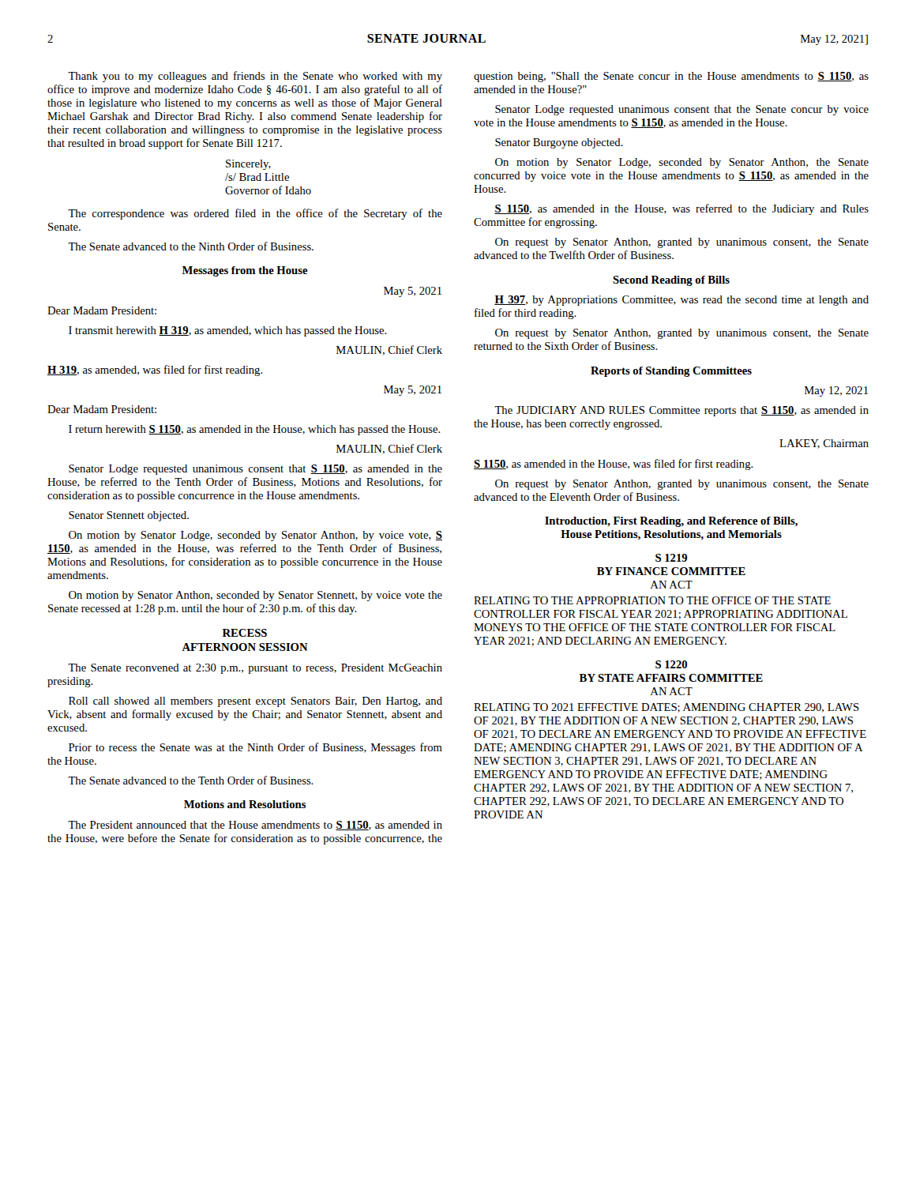2 SENATE JOURNAL May 12, 2021]
Thank you to my colleagues and friends in the Senate who worked with my office to improve and modernize Idaho Code § 46-601. I am also grateful to all of those in legislature who listened to my concerns as well as those of Major General Michael Garshak and Director Brad Richy. I also commend Senate leadership for their recent collaboration and willingness to compromise in the legislative process that resulted in broad support for Senate Bill 1217.
Sincerely,
/s/ Brad Little
Governor of Idaho
The correspondence was ordered filed in the office of the Secretary of the Senate.
The Senate advanced to the Ninth Order of Business.
Messages from the House
May 5, 2021
Dear Madam President:
I transmit herewith H 319, as amended, which has passed the House.
MAULIN, Chief Clerk
H 319, as amended, was filed for first reading.
May 5, 2021
Dear Madam President:
I return herewith S 1150, as amended in the House, which has passed the House.
MAULIN, Chief Clerk
Senator Lodge requested unanimous consent that S 1150, as amended in the House, be referred to the Tenth Order of Business, Motions and Resolutions, for consideration as to possible concurrence in the House amendments.
Senator Stennett objected.
On motion by Senator Lodge, seconded by Senator Anthon, by voice vote, S 1150, as amended in the House, was referred to the Tenth Order of Business, Motions and Resolutions, for consideration as to possible concurrence in the House amendments.
On motion by Senator Anthon, seconded by Senator Stennett, by voice vote the Senate recessed at 1:28 p.m. until the hour of 2:30 p.m. of this day.
RECESS
AFTERNOON SESSION
The Senate reconvened at 2:30 p.m., pursuant to recess, President McGeachin presiding.
Roll call showed all members present except Senators Bair, Den Hartog, and Vick, absent and formally excused by the Chair; and Senator Stennett, absent and excused.
Prior to recess the Senate was at the Ninth Order of Business, Messages from the House.
The Senate advanced to the Tenth Order of Business.
Motions and Resolutions
The President announced that the House amendments to S 1150, as amended in the House, were before the Senate for consideration as to possible concurrence, the question being, "Shall the Senate concur in the House amendments to S 1150, as amended in the House?"
Senator Lodge requested unanimous consent that the Senate concur by voice vote in the House amendments to S 1150, as amended in the House.
Senator Burgoyne objected.
On motion by Senator Lodge, seconded by Senator Anthon, the Senate concurred by voice vote in the House amendments to S 1150, as amended in the House.
S 1150, as amended in the House, was referred to the Judiciary and Rules Committee for engrossing.
On request by Senator Anthon, granted by unanimous consent, the Senate advanced to the Twelfth Order of Business.
Second Reading of Bills
H 397, by Appropriations Committee, was read the second time at length and filed for third reading.
On request by Senator Anthon, granted by unanimous consent, the Senate returned to the Sixth Order of Business.
Reports of Standing Committees
May 12, 2021
The JUDICIARY AND RULES Committee reports that S 1150, as amended in the House, has been correctly engrossed.
LAKEY, Chairman
S 1150, as amended in the House, was filed for first reading.
On request by Senator Anthon, granted by unanimous consent, the Senate advanced to the Eleventh Order of Business.
Introduction, First Reading, and Reference of Bills,
House Petitions, Resolutions, and Memorials
S 1219
BY FINANCE COMMITTEE
AN ACT
RELATING TO THE APPROPRIATION TO THE OFFICE OF THE STATE CONTROLLER FOR FISCAL YEAR 2021; APPROPRIATING ADDITIONAL MONEYS TO THE OFFICE OF THE STATE CONTROLLER FOR FISCAL YEAR 2021; AND DECLARING AN EMERGENCY.
S 1220
BY STATE AFFAIRS COMMITTEE
AN ACT
RELATING TO 2021 EFFECTIVE DATES; AMENDING CHAPTER 290, LAWS OF 2021, BY THE ADDITION OF A NEW SECTION 2, CHAPTER 290, LAWS OF 2021, TO DECLARE AN EMERGENCY AND TO PROVIDE AN EFFECTIVE DATE; AMENDING CHAPTER 291, LAWS OF 2021, BY THE ADDITION OF A NEW SECTION 3, CHAPTER 291, LAWS OF 2021, TO DECLARE AN EMERGENCY AND TO PROVIDE AN EFFECTIVE DATE; AMENDING CHAPTER 292, LAWS OF 2021, BY THE ADDITION OF A NEW SECTION 7, CHAPTER 292, LAWS OF 2021, TO DECLARE AN EMERGENCY AND TO PROVIDE AN